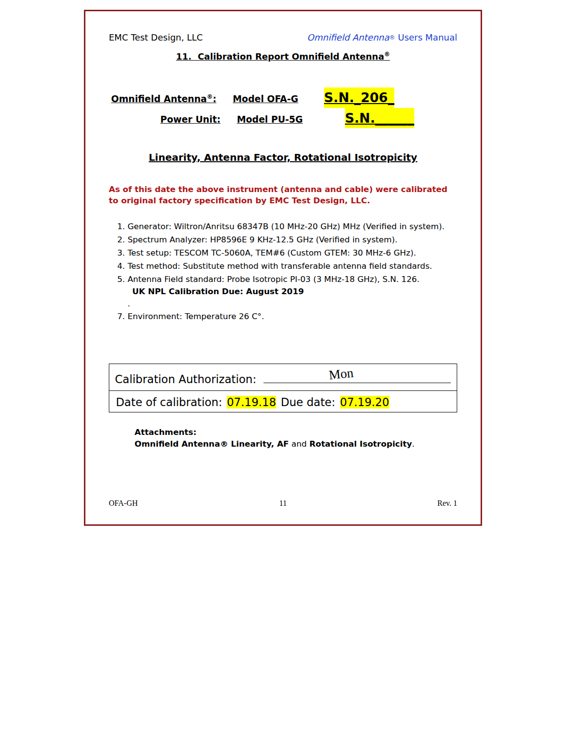EMC Test Design, LLC
Omnifield Antenna® Users Manual
11. Calibration Report Omnifield Antenna®
Omnifield Antenna®: Model OFA-G S.N._206_
Power Unit: Model PU-5G S.N.______
Linearity, Antenna Factor, Rotational Isotropicity
As of this date the above instrument (antenna and cable) were calibrated to original factory specification by EMC Test Design, LLC.
Generator: Wiltron/Anritsu 68347B (10 MHz-20 GHz) MHz (Verified in system).
Spectrum Analyzer: HP8596E 9 KHz-12.5 GHz (Verified in system).
Test setup: TESCOM TC-5060A, TEM#6 (Custom GTEM: 30 MHz-6 GHz).
Test method: Substitute method with transferable antenna field standards.
Antenna Field standard: Probe Isotropic PI-03 (3 MHz-18 GHz), S.N. 126. UK NPL Calibration Due: August 2019.
Environment: Temperature 26 C°.
Calibration Authorization: Mon
Date of calibration: 07.19.18 Due date: 07.19.20
Attachments:
Omnifield Antenna® Linearity, AF and Rotational Isotropicity.
OFA-GH
11
Rev. 1